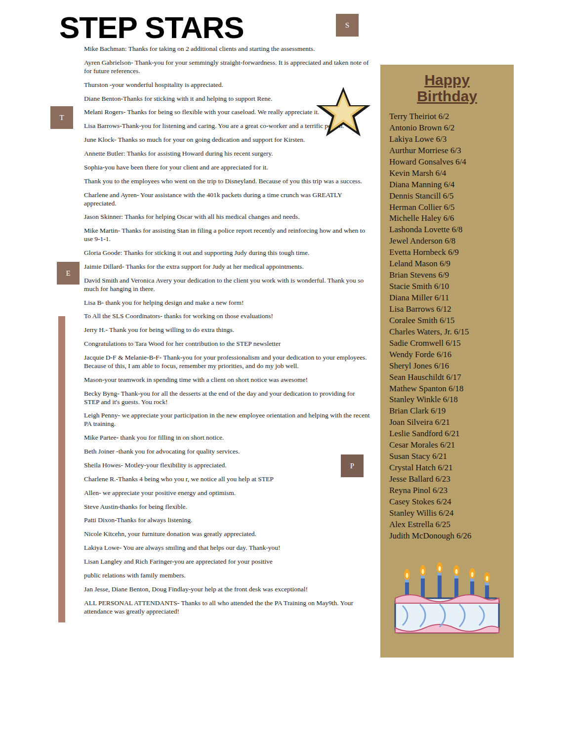S
T
E
P
STEP STARS
Mike Bachman: Thanks for taking on 2 additional clients and starting the assessments.
Ayren Gabrielson- Thank-you for your semmingly straight-forwardness. It is appreciated and taken note of for future references.
Thurston -your wonderful hospitality is appreciated.
Diane Benton-Thanks for sticking with it and helping to support Rene.
Melani Rogers- Thanks for being so flexible with your caseload. We really appreciate it.
Lisa Barrows-Thank-you for listening and caring. You are a great co-worker and a terrific person.
June Klock- Thanks so much for your on going dedication and support for Kirsten.
Annette Butler: Thanks for assisting Howard during his recent surgery.
Sophia-you have been there for your client and are appreciated for it.
Thank you to the employees who went on the trip to Disneyland. Because of you this trip was a success.
Charlene and Ayren- Your assistance with the 401k packets during a time crunch was GREATLY appreciated.
Jason Skinner: Thanks for helping Oscar with all his medical changes and needs.
Mike Martin- Thanks for assisting Stan in filing a police report recently and reinforcing how and when to use 9-1-1.
Gloria Goode: Thanks for sticking it out and supporting Judy during this tough time.
Jaimie Dillard- Thanks for the extra support for Judy at her medical appointments.
David Smith and Veronica Avery your dedication to the client you work with is wonderful. Thank you so much for hanging in there.
Lisa B- thank you for helping design and make a new form!
To All the SLS Coordinators- thanks for working on those evaluations!
Jerry H.- Thank you for being willing to do extra things.
Congratulations to Tara Wood for her contribution to the STEP newsletter
Jacquie D-F & Melanie-B-F- Thank-you for your professionalism and your dedication to your employees. Because of this, I am able to focus, remember my priorities, and do my job well.
Mason-your teamwork in spending time with a client on short notice was awesome!
Becky Byng- Thank-you for all the desserts at the end of the day and your dedication to providing for STEP and it's guests. You rock!
Leigh Penny- we appreciate your participation in the new employee orientation and helping with the recent PA training.
Mike Partee- thank you for filling in on short notice.
Beth Joiner -thank you for advocating for quality services.
Sheila Howes- Motley-your flexibility is appreciated.
Charlene R.-Thanks 4 being who you r, we notice all you help at STEP
Allen- we appreciate your positive energy and optimism.
Steve Austin-thanks for being flexible.
Patti Dixon-Thanks for always listening.
Nicole Kitcehn, your furniture donation was greatly appreciated.
Lakiya Lowe- You are always smiling and that helps our day. Thank-you!
Lisan Langley and Rich Faringer-you are appreciated for your positive
public relations with family members.
Jan Jesse, Diane Benton, Doug Findlay-your help at the front desk was exceptional!
ALL PERSONAL ATTENDANTS- Thanks to all who attended the the PA Training on May9th. Your attendance was greatly appreciated!
Happy
Birthday
Terry Theiriot 6/2
Antonio Brown 6/2
Lakiya Lowe 6/3
Aurthur Morriese 6/3
Howard Gonsalves 6/4
Kevin Marsh 6/4
Diana Manning 6/4
Dennis Stancill 6/5
Herman Collier 6/5
Michelle Haley 6/6
Lashonda Lovette 6/8
Jewel Anderson 6/8
Evetta Hornbeck 6/9
Leland Mason 6/9
Brian Stevens 6/9
Stacie Smith 6/10
Diana Miller 6/11
Lisa Barrows 6/12
Coralee Smith 6/15
Charles Waters, Jr. 6/15
Sadie Cromwell 6/15
Wendy Forde 6/16
Sheryl Jones 6/16
Sean Hauschildt 6/17
Mathew Spanton 6/18
Stanley Winkle 6/18
Brian Clark 6/19
Joan Silveira 6/21
Leslie Sandford 6/21
Cesar Morales 6/21
Susan Stacy 6/21
Crystal Hatch 6/21
Jesse Ballard 6/23
Reyna Pinol 6/23
Casey Stokes 6/24
Stanley Willis 6/24
Alex Estrella 6/25
Judith McDonough 6/26